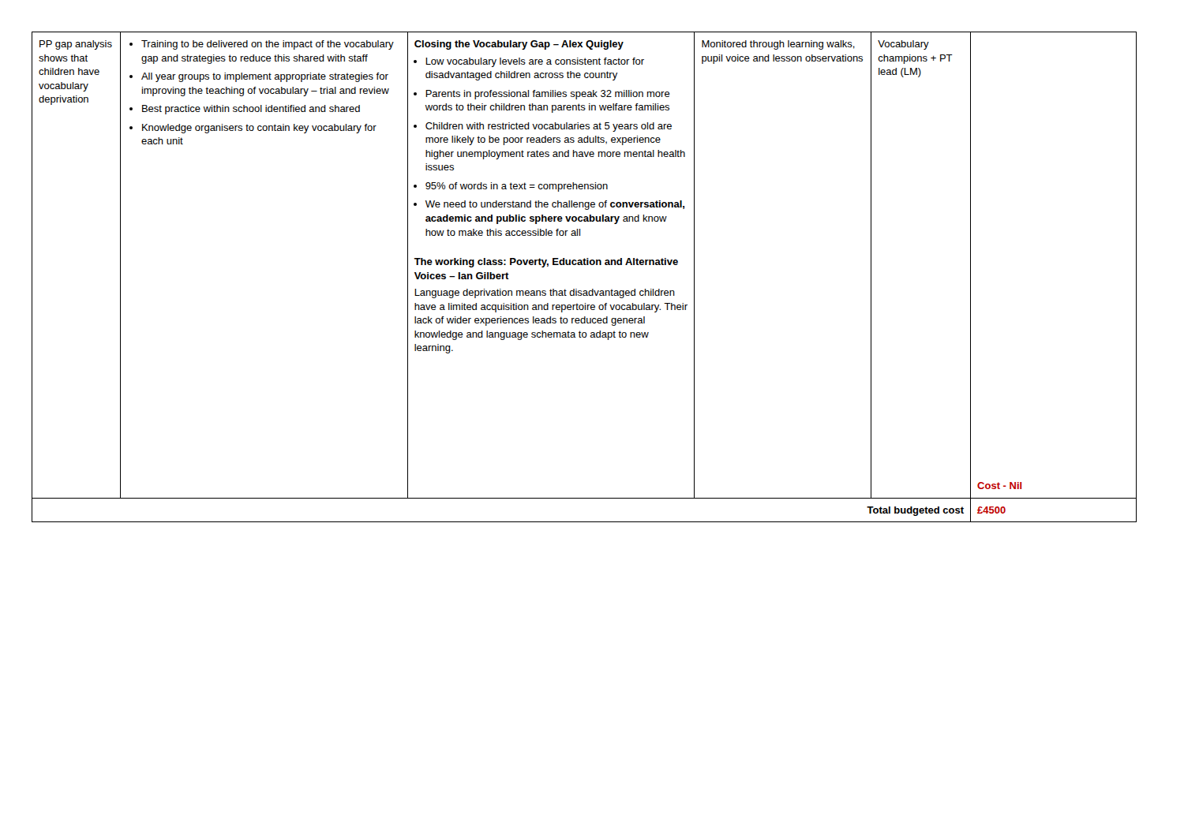| PP gap analysis shows that children have vocabulary deprivation | Training to be delivered on the impact of the vocabulary gap and strategies to reduce this shared with staff All year groups to implement appropriate strategies for improving the teaching of vocabulary – trial and review Best practice within school identified and shared Knowledge organisers to contain key vocabulary for each unit | Closing the Vocabulary Gap – Alex Quigley Low vocabulary levels are a consistent factor for disadvantaged children across the country Parents in professional families speak 32 million more words to their children than parents in welfare families Children with restricted vocabularies at 5 years old are more likely to be poor readers as adults, experience higher unemployment rates and have more mental health issues 95% of words in a text = comprehension We need to understand the challenge of conversational, academic and public sphere vocabulary and know how to make this accessible for all The working class: Poverty, Education and Alternative Voices – Ian Gilbert Language deprivation means that disadvantaged children have a limited acquisition and repertoire of vocabulary. Their lack of wider experiences leads to reduced general knowledge and language schemata to adapt to new learning. | Monitored through learning walks, pupil voice and lesson observations | Vocabulary champions + PT lead (LM) | Cost - Nil |
| Total budgeted cost | £4500 |